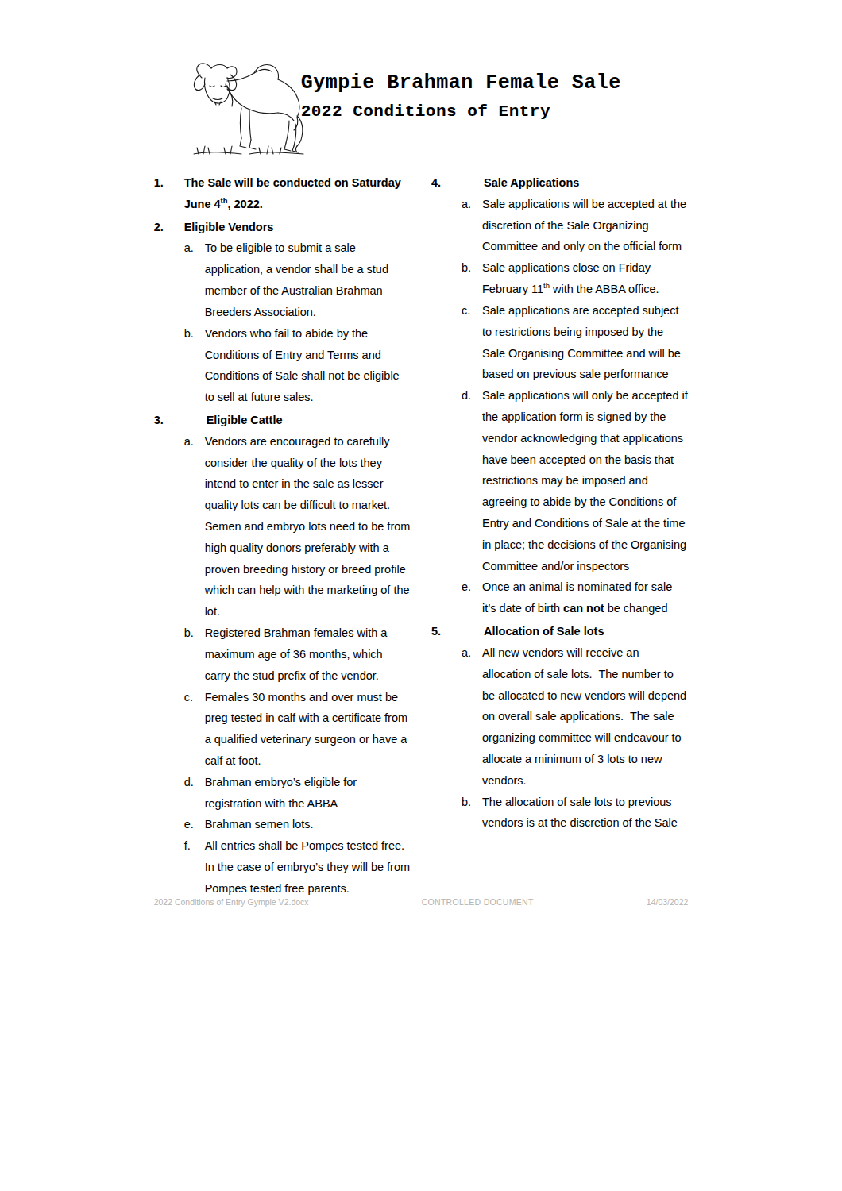Gympie Brahman Female Sale
2022 Conditions of Entry
1. The Sale will be conducted on Saturday June 4th, 2022.
2. Eligible Vendors
a. To be eligible to submit a sale application, a vendor shall be a stud member of the Australian Brahman Breeders Association.
b. Vendors who fail to abide by the Conditions of Entry and Terms and Conditions of Sale shall not be eligible to sell at future sales.
3. Eligible Cattle
a. Vendors are encouraged to carefully consider the quality of the lots they intend to enter in the sale as lesser quality lots can be difficult to market. Semen and embryo lots need to be from high quality donors preferably with a proven breeding history or breed profile which can help with the marketing of the lot.
b. Registered Brahman females with a maximum age of 36 months, which carry the stud prefix of the vendor.
c. Females 30 months and over must be preg tested in calf with a certificate from a qualified veterinary surgeon or have a calf at foot.
d. Brahman embryo’s eligible for registration with the ABBA
e. Brahman semen lots.
f. All entries shall be Pompes tested free. In the case of embryo’s they will be from Pompes tested free parents.
4. Sale Applications
a. Sale applications will be accepted at the discretion of the Sale Organizing Committee and only on the official form
b. Sale applications close on Friday February 11th with the ABBA office.
c. Sale applications are accepted subject to restrictions being imposed by the Sale Organising Committee and will be based on previous sale performance
d. Sale applications will only be accepted if the application form is signed by the vendor acknowledging that applications have been accepted on the basis that restrictions may be imposed and agreeing to abide by the Conditions of Entry and Conditions of Sale at the time in place; the decisions of the Organising Committee and/or inspectors
e. Once an animal is nominated for sale it’s date of birth can not be changed
5. Allocation of Sale lots
a. All new vendors will receive an allocation of sale lots. The number to be allocated to new vendors will depend on overall sale applications. The sale organizing committee will endeavour to allocate a minimum of 3 lots to new vendors.
b. The allocation of sale lots to previous vendors is at the discretion of the Sale
2022 Conditions of Entry Gympie V2.docx
CONTROLLED DOCUMENT
14/03/2022